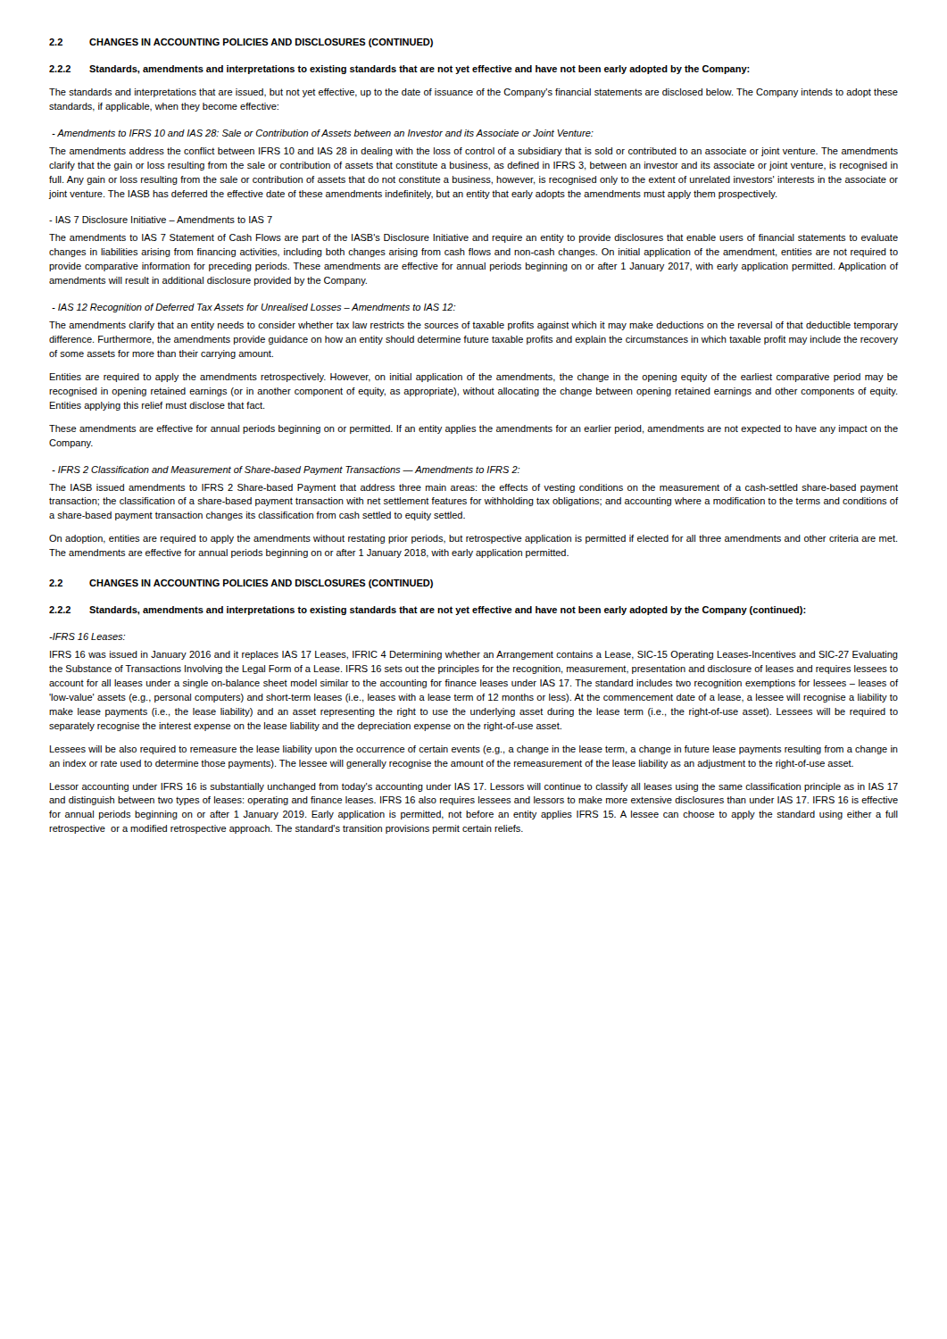2.2 CHANGES IN ACCOUNTING POLICIES AND DISCLOSURES (CONTINUED)
2.2.2 Standards, amendments and interpretations to existing standards that are not yet effective and have not been early adopted by the Company:
The standards and interpretations that are issued, but not yet effective, up to the date of issuance of the Company's financial statements are disclosed below. The Company intends to adopt these standards, if applicable, when they become effective:
- Amendments to IFRS 10 and IAS 28: Sale or Contribution of Assets between an Investor and its Associate or Joint Venture:
The amendments address the conflict between IFRS 10 and IAS 28 in dealing with the loss of control of a subsidiary that is sold or contributed to an associate or joint venture. The amendments clarify that the gain or loss resulting from the sale or contribution of assets that constitute a business, as defined in IFRS 3, between an investor and its associate or joint venture, is recognised in full. Any gain or loss resulting from the sale or contribution of assets that do not constitute a business, however, is recognised only to the extent of unrelated investors' interests in the associate or joint venture. The IASB has deferred the effective date of these amendments indefinitely, but an entity that early adopts the amendments must apply them prospectively.
- IAS 7 Disclosure Initiative – Amendments to IAS 7
The amendments to IAS 7 Statement of Cash Flows are part of the IASB's Disclosure Initiative and require an entity to provide disclosures that enable users of financial statements to evaluate changes in liabilities arising from financing activities, including both changes arising from cash flows and non-cash changes. On initial application of the amendment, entities are not required to provide comparative information for preceding periods. These amendments are effective for annual periods beginning on or after 1 January 2017, with early application permitted. Application of amendments will result in additional disclosure provided by the Company.
- IAS 12 Recognition of Deferred Tax Assets for Unrealised Losses – Amendments to IAS 12:
The amendments clarify that an entity needs to consider whether tax law restricts the sources of taxable profits against which it may make deductions on the reversal of that deductible temporary difference. Furthermore, the amendments provide guidance on how an entity should determine future taxable profits and explain the circumstances in which taxable profit may include the recovery of some assets for more than their carrying amount.
Entities are required to apply the amendments retrospectively. However, on initial application of the amendments, the change in the opening equity of the earliest comparative period may be recognised in opening retained earnings (or in another component of equity, as appropriate), without allocating the change between opening retained earnings and other components of equity. Entities applying this relief must disclose that fact.
These amendments are effective for annual periods beginning on or permitted. If an entity applies the amendments for an earlier period, amendments are not expected to have any impact on the Company.
- IFRS 2 Classification and Measurement of Share-based Payment Transactions — Amendments to IFRS 2:
The IASB issued amendments to IFRS 2 Share-based Payment that address three main areas: the effects of vesting conditions on the measurement of a cash-settled share-based payment transaction; the classification of a share-based payment transaction with net settlement features for withholding tax obligations; and accounting where a modification to the terms and conditions of a share-based payment transaction changes its classification from cash settled to equity settled.
On adoption, entities are required to apply the amendments without restating prior periods, but retrospective application is permitted if elected for all three amendments and other criteria are met. The amendments are effective for annual periods beginning on or after 1 January 2018, with early application permitted.
2.2 CHANGES IN ACCOUNTING POLICIES AND DISCLOSURES (CONTINUED)
2.2.2 Standards, amendments and interpretations to existing standards that are not yet effective and have not been early adopted by the Company (continued):
-IFRS 16 Leases:
IFRS 16 was issued in January 2016 and it replaces IAS 17 Leases, IFRIC 4 Determining whether an Arrangement contains a Lease, SIC-15 Operating Leases-Incentives and SIC-27 Evaluating the Substance of Transactions Involving the Legal Form of a Lease. IFRS 16 sets out the principles for the recognition, measurement, presentation and disclosure of leases and requires lessees to account for all leases under a single on-balance sheet model similar to the accounting for finance leases under IAS 17. The standard includes two recognition exemptions for lessees – leases of 'low-value' assets (e.g., personal computers) and short-term leases (i.e., leases with a lease term of 12 months or less). At the commencement date of a lease, a lessee will recognise a liability to make lease payments (i.e., the lease liability) and an asset representing the right to use the underlying asset during the lease term (i.e., the right-of-use asset). Lessees will be required to separately recognise the interest expense on the lease liability and the depreciation expense on the right-of-use asset.
Lessees will be also required to remeasure the lease liability upon the occurrence of certain events (e.g., a change in the lease term, a change in future lease payments resulting from a change in an index or rate used to determine those payments). The lessee will generally recognise the amount of the remeasurement of the lease liability as an adjustment to the right-of-use asset.
Lessor accounting under IFRS 16 is substantially unchanged from today's accounting under IAS 17. Lessors will continue to classify all leases using the same classification principle as in IAS 17 and distinguish between two types of leases: operating and finance leases. IFRS 16 also requires lessees and lessors to make more extensive disclosures than under IAS 17. IFRS 16 is effective for annual periods beginning on or after 1 January 2019. Early application is permitted, not before an entity applies IFRS 15. A lessee can choose to apply the standard using either a full retrospective or a modified retrospective approach. The standard's transition provisions permit certain reliefs.